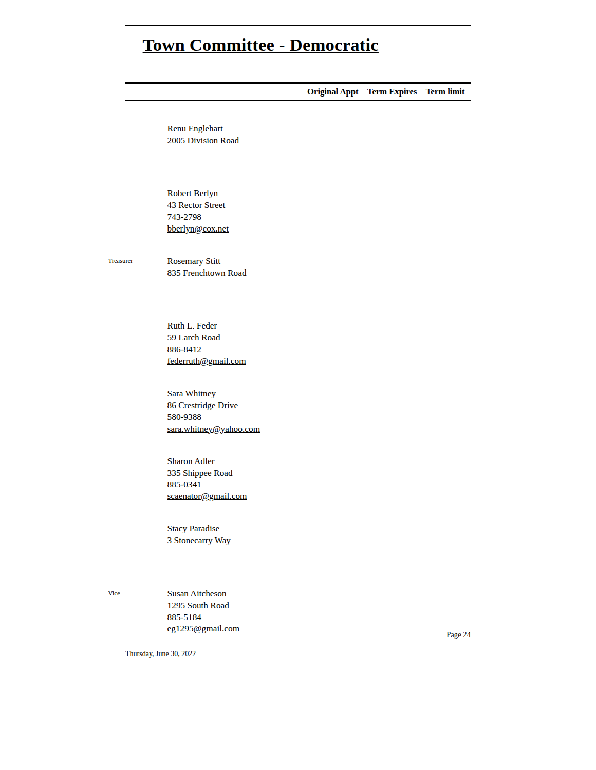Town Committee - Democratic
Original Appt Term Expires Term limit
Renu Englehart 2005 Division Road
Robert Berlyn 43 Rector Street 743-2798 bberlyn@cox.net
Treasurer Rosemary Stitt 835 Frenchtown Road
Ruth L. Feder 59 Larch Road 886-8412 federruth@gmail.com
Sara Whitney 86 Crestridge Drive 580-9388 sara.whitney@yahoo.com
Sharon Adler 335 Shippee Road 885-0341 scaenator@gmail.com
Stacy Paradise 3 Stonecarry Way
Vice Susan Aitcheson 1295 South Road 885-5184 eg1295@gmail.com
Page 24
Thursday, June 30, 2022